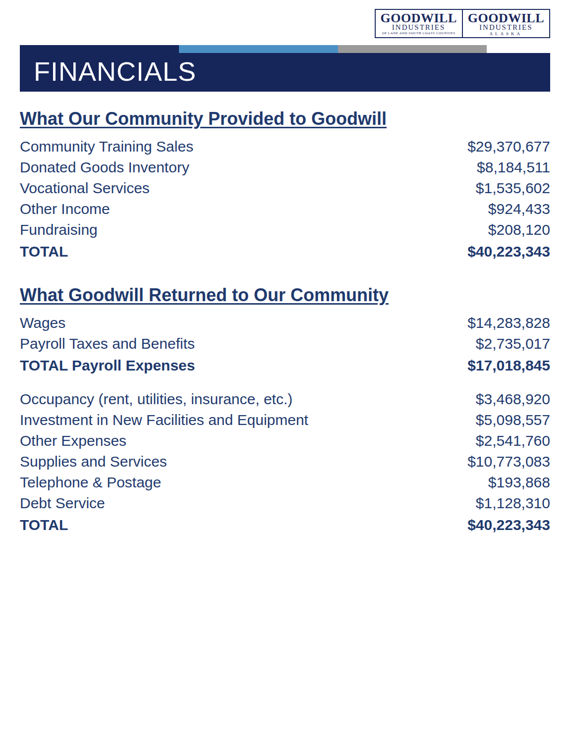GOODWILL
INDUSTRIES
OF LANE AND SOUTH COAST COUNTIES
GOODWILL
INDUSTRIES
ALASKA
FINANCIALS
What Our Community Provided to Goodwill
| Community Training Sales | $29,370,677 |
| Donated Goods Inventory | $8,184,511 |
| Vocational Services | $1,535,602 |
| Other Income | $924,433 |
| Fundraising | $208,120 |
| TOTAL | $40,223,343 |
What Goodwill Returned to Our Community
| Wages | $14,283,828 |
| Payroll Taxes and Benefits | $2,735,017 |
| TOTAL Payroll Expenses | $17,018,845 |
| Occupancy (rent, utilities, insurance, etc.) | $3,468,920 |
| Investment in New Facilities and Equipment | $5,098,557 |
| Other Expenses | $2,541,760 |
| Supplies and Services | $10,773,083 |
| Telephone & Postage | $193,868 |
| Debt Service | $1,128,310 |
| TOTAL | $40,223,343 |